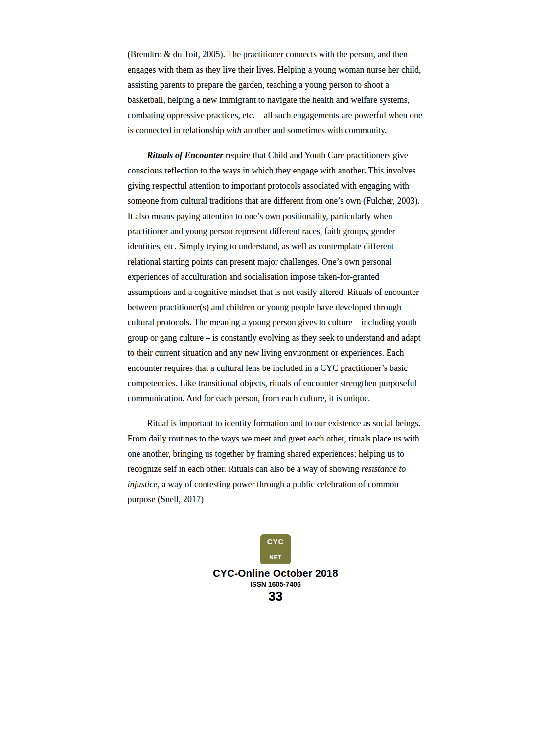(Brendtro & du Toit, 2005). The practitioner connects with the person, and then engages with them as they live their lives. Helping a young woman nurse her child, assisting parents to prepare the garden, teaching a young person to shoot a basketball, helping a new immigrant to navigate the health and welfare systems, combating oppressive practices, etc. – all such engagements are powerful when one is connected in relationship with another and sometimes with community.
Rituals of Encounter require that Child and Youth Care practitioners give conscious reflection to the ways in which they engage with another. This involves giving respectful attention to important protocols associated with engaging with someone from cultural traditions that are different from one’s own (Fulcher, 2003). It also means paying attention to one’s own positionality, particularly when practitioner and young person represent different races, faith groups, gender identities, etc. Simply trying to understand, as well as contemplate different relational starting points can present major challenges. One’s own personal experiences of acculturation and socialisation impose taken-for-granted assumptions and a cognitive mindset that is not easily altered. Rituals of encounter between practitioner(s) and children or young people have developed through cultural protocols. The meaning a young person gives to culture – including youth group or gang culture – is constantly evolving as they seek to understand and adapt to their current situation and any new living environment or experiences. Each encounter requires that a cultural lens be included in a CYC practitioner’s basic competencies. Like transitional objects, rituals of encounter strengthen purposeful communication. And for each person, from each culture, it is unique.
Ritual is important to identity formation and to our existence as social beings. From daily routines to the ways we meet and greet each other, rituals place us with one another, bringing us together by framing shared experiences; helping us to recognize self in each other. Rituals can also be a way of showing resistance to injustice, a way of contesting power through a public celebration of common purpose (Snell, 2017)
CYC
NET
CYC-Online October 2018
ISSN 1605-7406
33